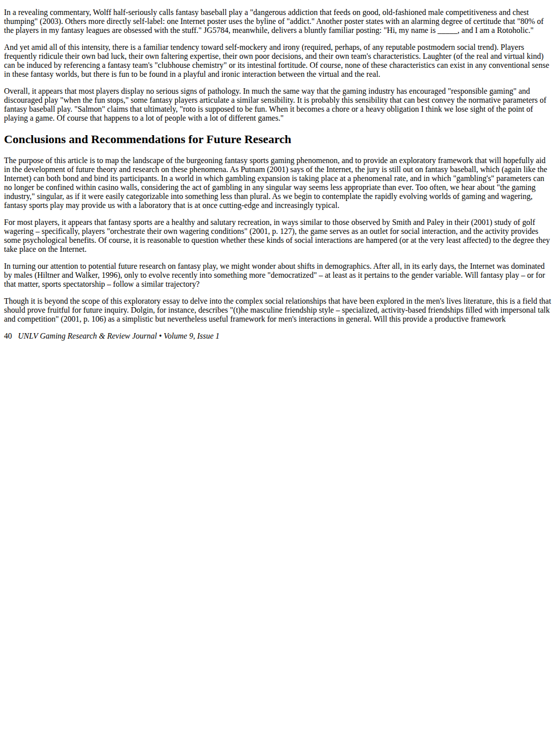In a revealing commentary, Wolff half-seriously calls fantasy baseball play a "dangerous addiction that feeds on good, old-fashioned male competitiveness and chest thumping" (2003). Others more directly self-label: one Internet poster uses the byline of "addict." Another poster states with an alarming degree of certitude that "80% of the players in my fantasy leagues are obsessed with the stuff." JG5784, meanwhile, delivers a bluntly familiar posting: "Hi, my name is _____, and I am a Rotoholic."
And yet amid all of this intensity, there is a familiar tendency toward self-mockery and irony (required, perhaps, of any reputable postmodern social trend). Players frequently ridicule their own bad luck, their own faltering expertise, their own poor decisions, and their own team's characteristics. Laughter (of the real and virtual kind) can be induced by referencing a fantasy team's "clubhouse chemistry" or its intestinal fortitude. Of course, none of these characteristics can exist in any conventional sense in these fantasy worlds, but there is fun to be found in a playful and ironic interaction between the virtual and the real.
Overall, it appears that most players display no serious signs of pathology. In much the same way that the gaming industry has encouraged "responsible gaming" and discouraged play "when the fun stops," some fantasy players articulate a similar sensibility. It is probably this sensibility that can best convey the normative parameters of fantasy baseball play. "Salmon" claims that ultimately, "roto is supposed to be fun. When it becomes a chore or a heavy obligation I think we lose sight of the point of playing a game. Of course that happens to a lot of people with a lot of different games."
Conclusions and Recommendations for Future Research
The purpose of this article is to map the landscape of the burgeoning fantasy sports gaming phenomenon, and to provide an exploratory framework that will hopefully aid in the development of future theory and research on these phenomena. As Putnam (2001) says of the Internet, the jury is still out on fantasy baseball, which (again like the Internet) can both bond and bind its participants. In a world in which gambling expansion is taking place at a phenomenal rate, and in which "gambling's" parameters can no longer be confined within casino walls, considering the act of gambling in any singular way seems less appropriate than ever. Too often, we hear about "the gaming industry," singular, as if it were easily categorizable into something less than plural. As we begin to contemplate the rapidly evolving worlds of gaming and wagering, fantasy sports play may provide us with a laboratory that is at once cutting-edge and increasingly typical.
For most players, it appears that fantasy sports are a healthy and salutary recreation, in ways similar to those observed by Smith and Paley in their (2001) study of golf wagering – specifically, players "orchestrate their own wagering conditions" (2001, p. 127), the game serves as an outlet for social interaction, and the activity provides some psychological benefits. Of course, it is reasonable to question whether these kinds of social interactions are hampered (or at the very least affected) to the degree they take place on the Internet.
In turning our attention to potential future research on fantasy play, we might wonder about shifts in demographics. After all, in its early days, the Internet was dominated by males (Hiltner and Walker, 1996), only to evolve recently into something more "democratized" – at least as it pertains to the gender variable. Will fantasy play – or for that matter, sports spectatorship – follow a similar trajectory?
Though it is beyond the scope of this exploratory essay to delve into the complex social relationships that have been explored in the men's lives literature, this is a field that should prove fruitful for future inquiry. Dolgin, for instance, describes "(t)he masculine friendship style – specialized, activity-based friendships filled with impersonal talk and competition" (2001, p. 106) as a simplistic but nevertheless useful framework for men's interactions in general. Will this provide a productive framework
40 UNLV Gaming Research & Review Journal • Volume 9, Issue 1